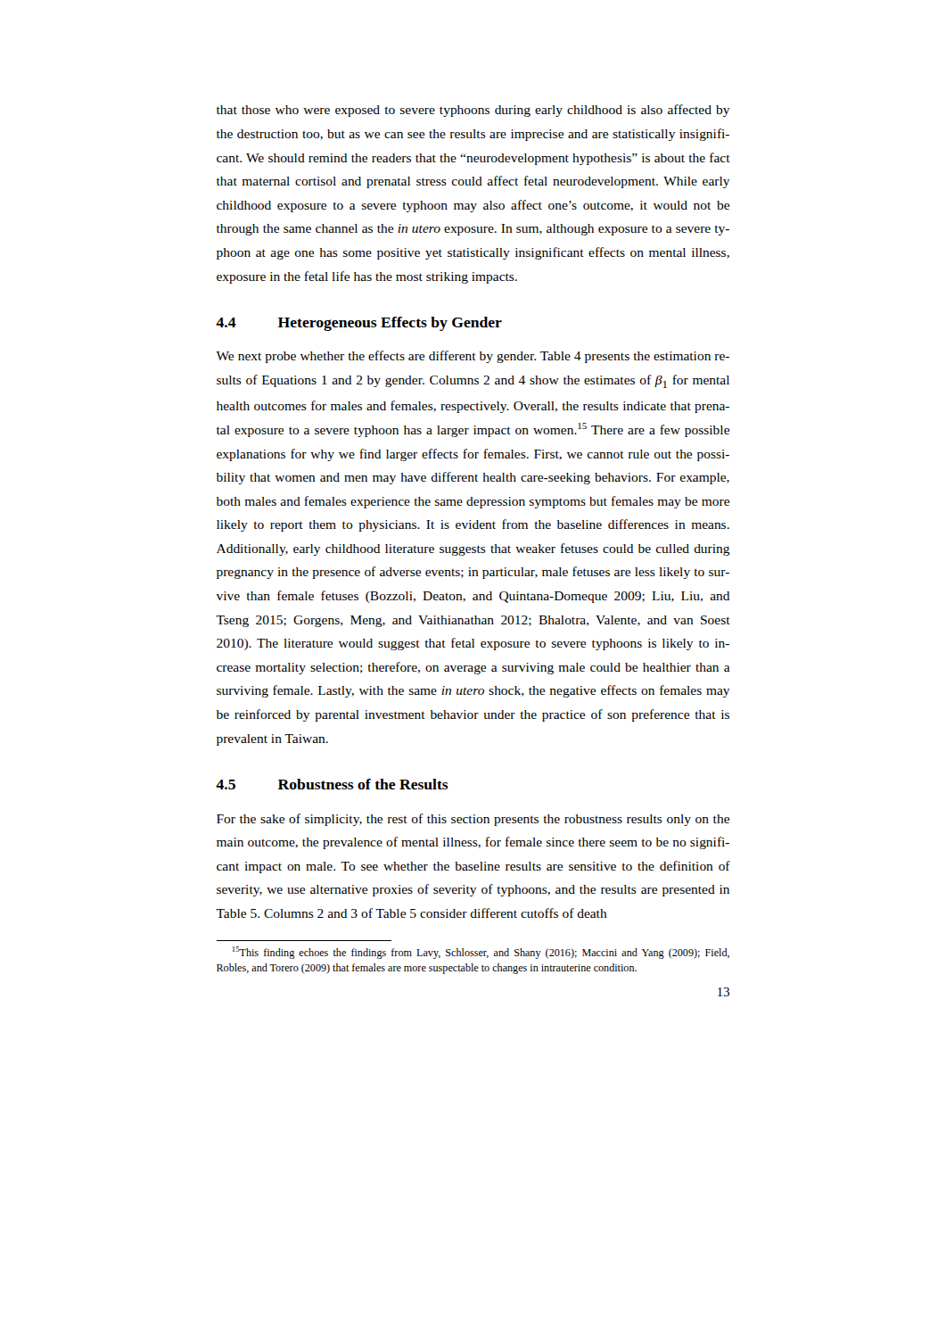that those who were exposed to severe typhoons during early childhood is also affected by the destruction too, but as we can see the results are imprecise and are statistically insignificant. We should remind the readers that the “neurodevelopment hypothesis” is about the fact that maternal cortisol and prenatal stress could affect fetal neurodevelopment. While early childhood exposure to a severe typhoon may also affect one’s outcome, it would not be through the same channel as the in utero exposure. In sum, although exposure to a severe typhoon at age one has some positive yet statistically insignificant effects on mental illness, exposure in the fetal life has the most striking impacts.
4.4 Heterogeneous Effects by Gender
We next probe whether the effects are different by gender. Table 4 presents the estimation results of Equations 1 and 2 by gender. Columns 2 and 4 show the estimates of β1 for mental health outcomes for males and females, respectively. Overall, the results indicate that prenatal exposure to a severe typhoon has a larger impact on women.15 There are a few possible explanations for why we find larger effects for females. First, we cannot rule out the possibility that women and men may have different health care-seeking behaviors. For example, both males and females experience the same depression symptoms but females may be more likely to report them to physicians. It is evident from the baseline differences in means. Additionally, early childhood literature suggests that weaker fetuses could be culled during pregnancy in the presence of adverse events; in particular, male fetuses are less likely to survive than female fetuses (Bozzoli, Deaton, and Quintana-Domeque 2009; Liu, Liu, and Tseng 2015; Gorgens, Meng, and Vaithianathan 2012; Bhalotra, Valente, and van Soest 2010). The literature would suggest that fetal exposure to severe typhoons is likely to increase mortality selection; therefore, on average a surviving male could be healthier than a surviving female. Lastly, with the same in utero shock, the negative effects on females may be reinforced by parental investment behavior under the practice of son preference that is prevalent in Taiwan.
4.5 Robustness of the Results
For the sake of simplicity, the rest of this section presents the robustness results only on the main outcome, the prevalence of mental illness, for female since there seem to be no significant impact on male. To see whether the baseline results are sensitive to the definition of severity, we use alternative proxies of severity of typhoons, and the results are presented in Table 5. Columns 2 and 3 of Table 5 consider different cutoffs of death
15This finding echoes the findings from Lavy, Schlosser, and Shany (2016); Maccini and Yang (2009); Field, Robles, and Torero (2009) that females are more suspectable to changes in intrauterine condition.
13